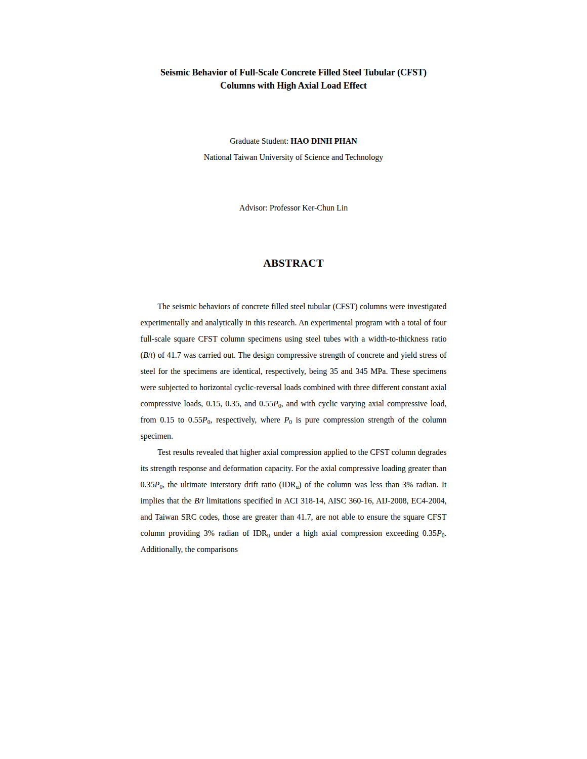Seismic Behavior of Full-Scale Concrete Filled Steel Tubular (CFST)
Columns with High Axial Load Effect
Graduate Student: HAO DINH PHAN
National Taiwan University of Science and Technology
Advisor: Professor Ker-Chun Lin
ABSTRACT
The seismic behaviors of concrete filled steel tubular (CFST) columns were investigated experimentally and analytically in this research. An experimental program with a total of four full-scale square CFST column specimens using steel tubes with a width-to-thickness ratio (B/t) of 41.7 was carried out. The design compressive strength of concrete and yield stress of steel for the specimens are identical, respectively, being 35 and 345 MPa. These specimens were subjected to horizontal cyclic-reversal loads combined with three different constant axial compressive loads, 0.15, 0.35, and 0.55P0, and with cyclic varying axial compressive load, from 0.15 to 0.55P0, respectively, where P0 is pure compression strength of the column specimen.
Test results revealed that higher axial compression applied to the CFST column degrades its strength response and deformation capacity. For the axial compressive loading greater than 0.35P0, the ultimate interstory drift ratio (IDRu) of the column was less than 3% radian. It implies that the B/t limitations specified in ACI 318-14, AISC 360-16, AIJ-2008, EC4-2004, and Taiwan SRC codes, those are greater than 41.7, are not able to ensure the square CFST column providing 3% radian of IDRu under a high axial compression exceeding 0.35P0. Additionally, the comparisons